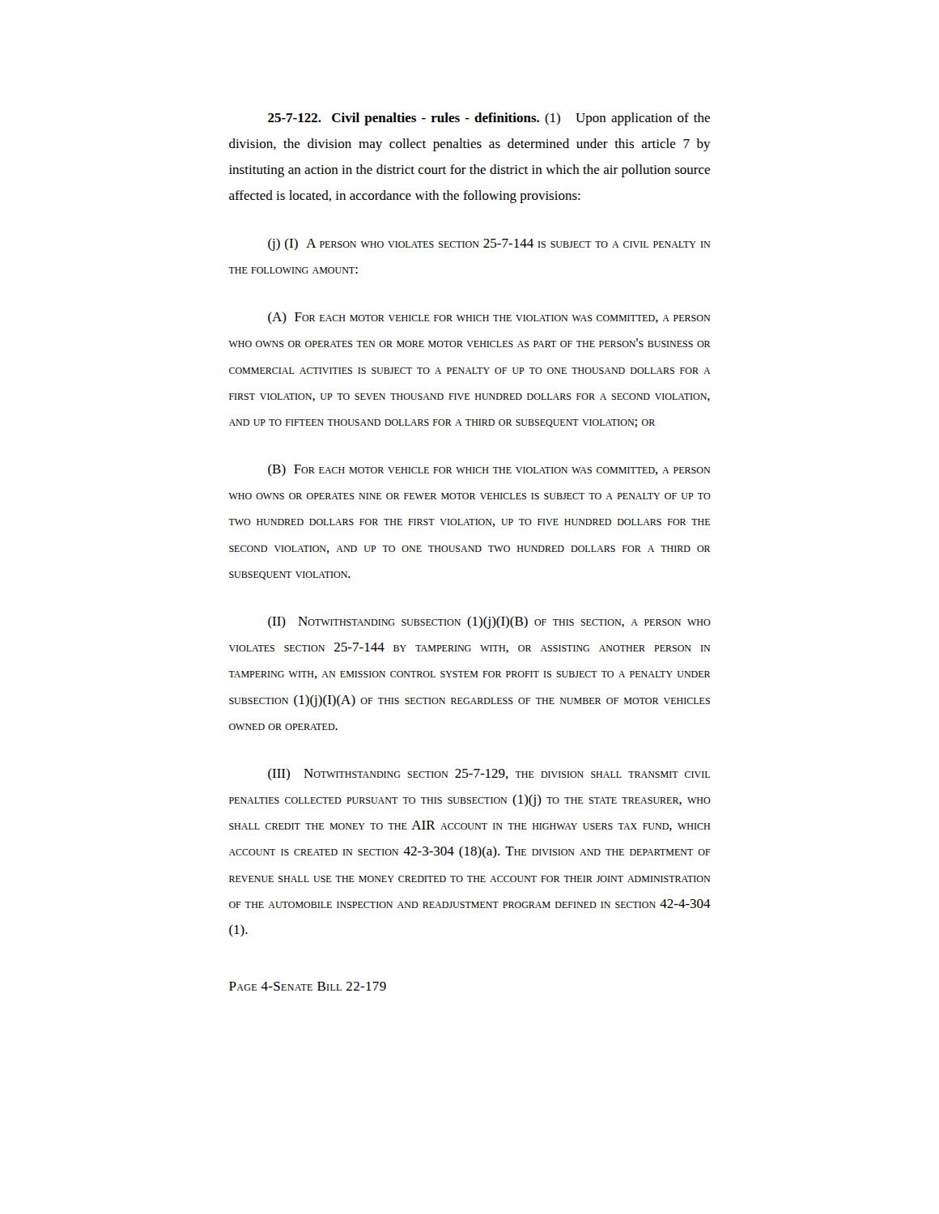25-7-122. Civil penalties - rules - definitions. (1) Upon application of the division, the division may collect penalties as determined under this article 7 by instituting an action in the district court for the district in which the air pollution source affected is located, in accordance with the following provisions:
(j) (I) A person who violates section 25-7-144 is subject to a civil penalty in the following amount:
(A) For each motor vehicle for which the violation was committed, a person who owns or operates ten or more motor vehicles as part of the person's business or commercial activities is subject to a penalty of up to one thousand dollars for a first violation, up to seven thousand five hundred dollars for a second violation, and up to fifteen thousand dollars for a third or subsequent violation; or
(B) For each motor vehicle for which the violation was committed, a person who owns or operates nine or fewer motor vehicles is subject to a penalty of up to two hundred dollars for the first violation, up to five hundred dollars for the second violation, and up to one thousand two hundred dollars for a third or subsequent violation.
(II) Notwithstanding subsection (1)(j)(I)(B) of this section, a person who violates section 25-7-144 by tampering with, or assisting another person in tampering with, an emission control system for profit is subject to a penalty under subsection (1)(j)(I)(A) of this section regardless of the number of motor vehicles owned or operated.
(III) Notwithstanding section 25-7-129, the division shall transmit civil penalties collected pursuant to this subsection (1)(j) to the state treasurer, who shall credit the money to the AIR account in the highway users tax fund, which account is created in section 42-3-304 (18)(a). The division and the department of revenue shall use the money credited to the account for their joint administration of the automobile inspection and readjustment program defined in section 42-4-304 (1).
Page 4-Senate Bill 22-179